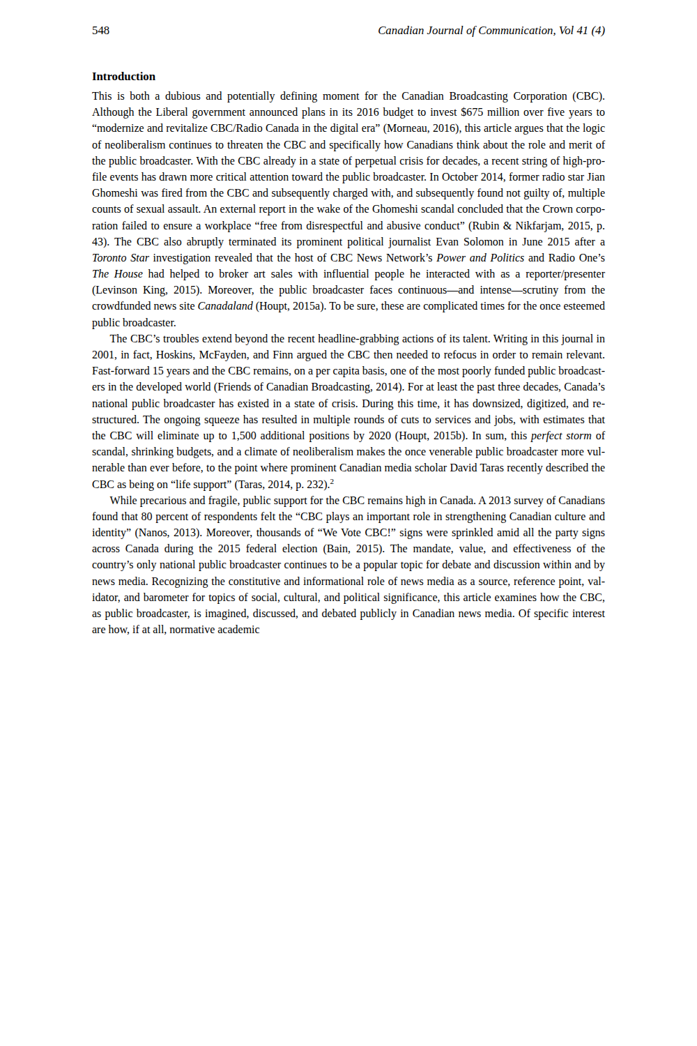548 Canadian Journal of Communication, Vol 41 (4)
Introduction
This is both a dubious and potentially defining moment for the Canadian Broadcasting Corporation (CBC). Although the Liberal government announced plans in its 2016 budget to invest $675 million over five years to “modernize and revitalize CBC/Radio Canada in the digital era” (Morneau, 2016), this article argues that the logic of neoliberalism continues to threaten the CBC and specifically how Canadians think about the role and merit of the public broadcaster. With the CBC already in a state of perpetual crisis for decades, a recent string of high-profile events has drawn more critical attention toward the public broadcaster. In October 2014, former radio star Jian Ghomeshi was fired from the CBC and subsequently charged with, and subsequently found not guilty of, multiple counts of sexual assault. An external report in the wake of the Ghomeshi scandal concluded that the Crown corporation failed to ensure a workplace “free from disrespectful and abusive conduct” (Rubin & Nikfarjam, 2015, p. 43). The CBC also abruptly terminated its prominent political journalist Evan Solomon in June 2015 after a Toronto Star investigation revealed that the host of CBC News Network’s Power and Politics and Radio One’s The House had helped to broker art sales with influential people he interacted with as a reporter/presenter (Levinson King, 2015). Moreover, the public broadcaster faces continuous—and intense—scrutiny from the crowdfunded news site Canadaland (Houpt, 2015a). To be sure, these are complicated times for the once esteemed public broadcaster.
The CBC’s troubles extend beyond the recent headline-grabbing actions of its talent. Writing in this journal in 2001, in fact, Hoskins, McFayden, and Finn argued the CBC then needed to refocus in order to remain relevant. Fast-forward 15 years and the CBC remains, on a per capita basis, one of the most poorly funded public broadcasters in the developed world (Friends of Canadian Broadcasting, 2014). For at least the past three decades, Canada’s national public broadcaster has existed in a state of crisis. During this time, it has downsized, digitized, and restructured. The ongoing squeeze has resulted in multiple rounds of cuts to services and jobs, with estimates that the CBC will eliminate up to 1,500 additional positions by 2020 (Houpt, 2015b). In sum, this perfect storm of scandal, shrinking budgets, and a climate of neoliberalism makes the once venerable public broadcaster more vulnerable than ever before, to the point where prominent Canadian media scholar David Taras recently described the CBC as being on “life support” (Taras, 2014, p. 232).2
While precarious and fragile, public support for the CBC remains high in Canada. A 2013 survey of Canadians found that 80 percent of respondents felt the “CBC plays an important role in strengthening Canadian culture and identity” (Nanos, 2013). Moreover, thousands of “We Vote CBC!” signs were sprinkled amid all the party signs across Canada during the 2015 federal election (Bain, 2015). The mandate, value, and effectiveness of the country’s only national public broadcaster continues to be a popular topic for debate and discussion within and by news media. Recognizing the constitutive and informational role of news media as a source, reference point, validator, and barometer for topics of social, cultural, and political significance, this article examines how the CBC, as public broadcaster, is imagined, discussed, and debated publicly in Canadian news media. Of specific interest are how, if at all, normative academic